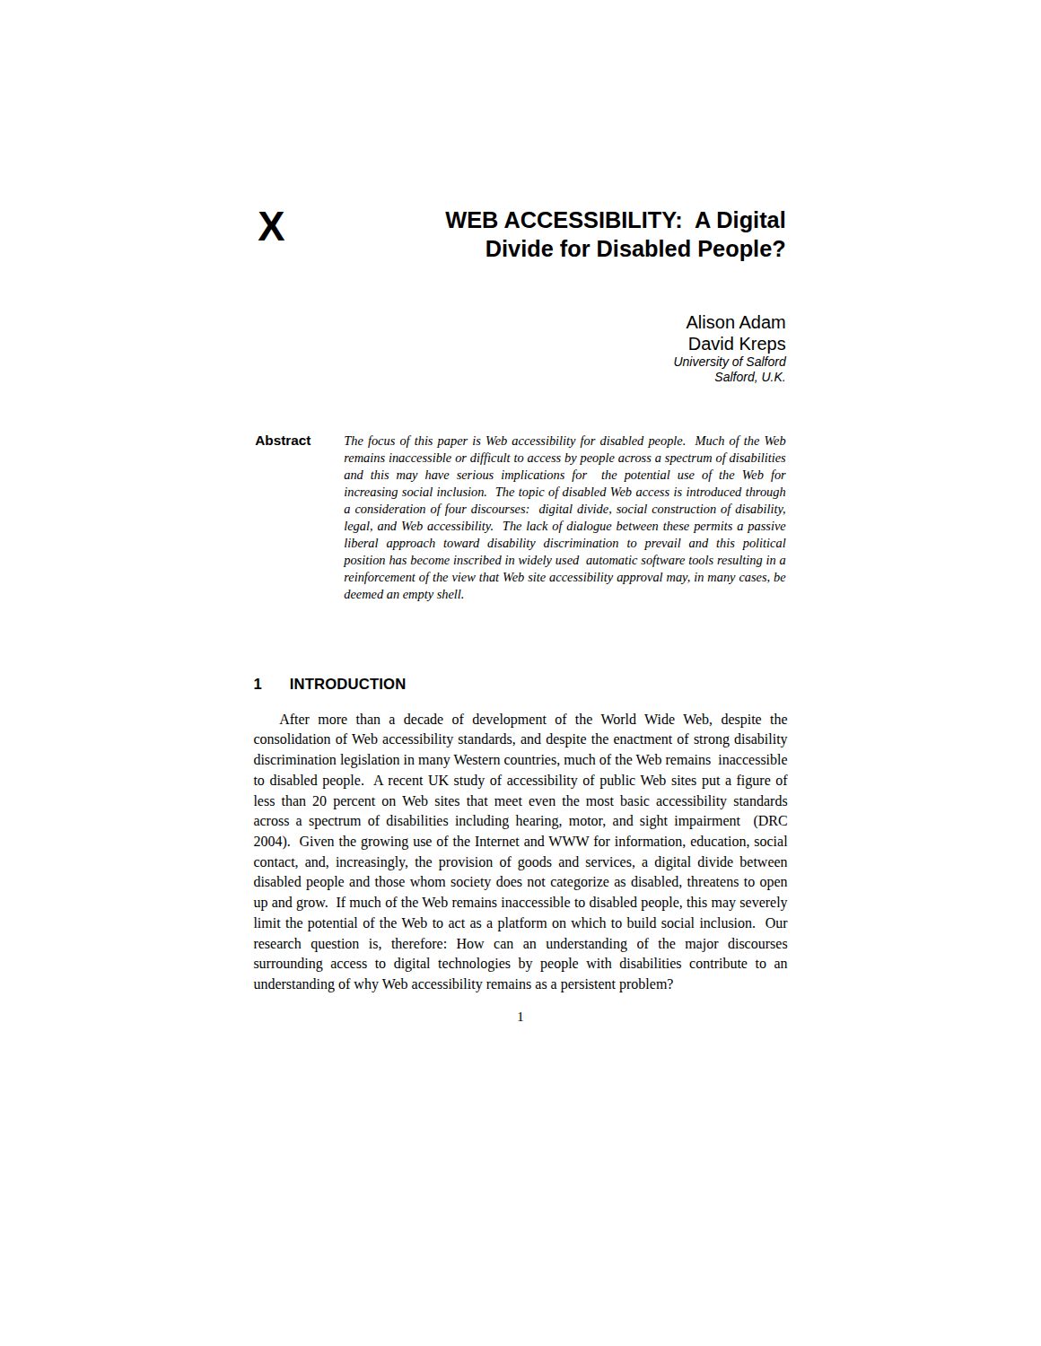X
WEB ACCESSIBILITY: A Digital
Divide for Disabled People?
Alison Adam
David Kreps
University of Salford
Salford, U.K.
Abstract
The focus of this paper is Web accessibility for disabled people. Much of the Web remains inaccessible or difficult to access by people across a spectrum of disabilities and this may have serious implications for the potential use of the Web for increasing social inclusion. The topic of disabled Web access is introduced through a consideration of four discourses: digital divide, social construction of disability, legal, and Web accessibility. The lack of dialogue between these permits a passive liberal approach toward disability discrimination to prevail and this political position has become inscribed in widely used automatic software tools resulting in a reinforcement of the view that Web site accessibility approval may, in many cases, be deemed an empty shell.
1 INTRODUCTION
After more than a decade of development of the World Wide Web, despite the consolidation of Web accessibility standards, and despite the enactment of strong disability discrimination legislation in many Western countries, much of the Web remains inaccessible to disabled people. A recent UK study of accessibility of public Web sites put a figure of less than 20 percent on Web sites that meet even the most basic accessibility standards across a spectrum of disabilities including hearing, motor, and sight impairment (DRC 2004). Given the growing use of the Internet and WWW for information, education, social contact, and, increasingly, the provision of goods and services, a digital divide between disabled people and those whom society does not categorize as disabled, threatens to open up and grow. If much of the Web remains inaccessible to disabled people, this may severely limit the potential of the Web to act as a platform on which to build social inclusion. Our research question is, therefore: How can an understanding of the major discourses surrounding access to digital technologies by people with disabilities contribute to an understanding of why Web accessibility remains as a persistent problem?
1